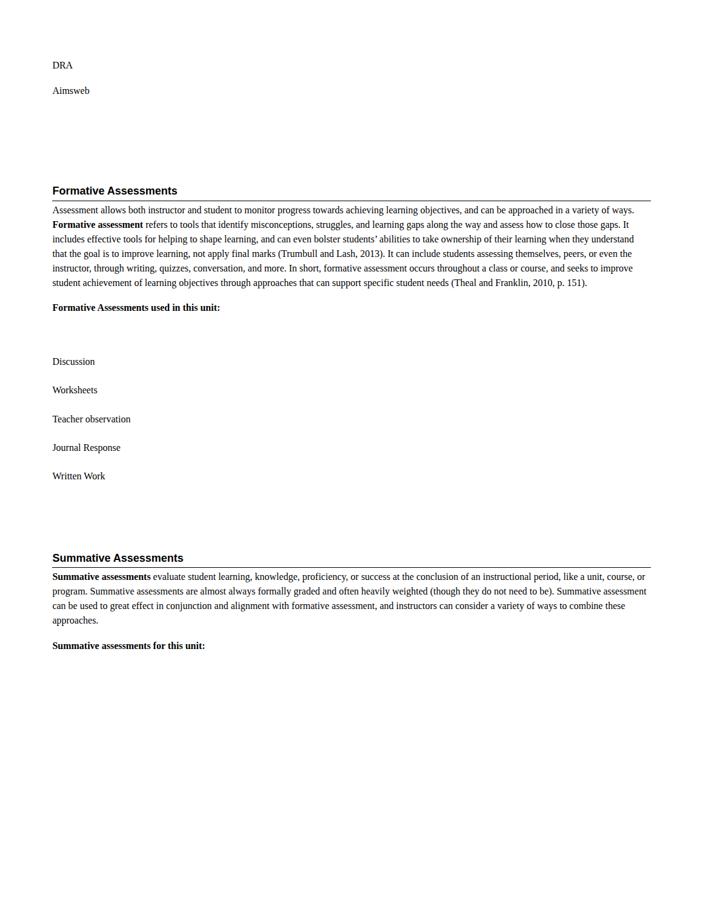DRA
Aimsweb
Formative Assessments
Assessment allows both instructor and student to monitor progress towards achieving learning objectives, and can be approached in a variety of ways. Formative assessment refers to tools that identify misconceptions, struggles, and learning gaps along the way and assess how to close those gaps. It includes effective tools for helping to shape learning, and can even bolster students’ abilities to take ownership of their learning when they understand that the goal is to improve learning, not apply final marks (Trumbull and Lash, 2013). It can include students assessing themselves, peers, or even the instructor, through writing, quizzes, conversation, and more. In short, formative assessment occurs throughout a class or course, and seeks to improve student achievement of learning objectives through approaches that can support specific student needs (Theal and Franklin, 2010, p. 151).
Formative Assessments used in this unit:
Discussion
Worksheets
Teacher observation
Journal Response
Written Work
Summative Assessments
Summative assessments evaluate student learning, knowledge, proficiency, or success at the conclusion of an instructional period, like a unit, course, or program. Summative assessments are almost always formally graded and often heavily weighted (though they do not need to be). Summative assessment can be used to great effect in conjunction and alignment with formative assessment, and instructors can consider a variety of ways to combine these approaches.
Summative assessments for this unit: